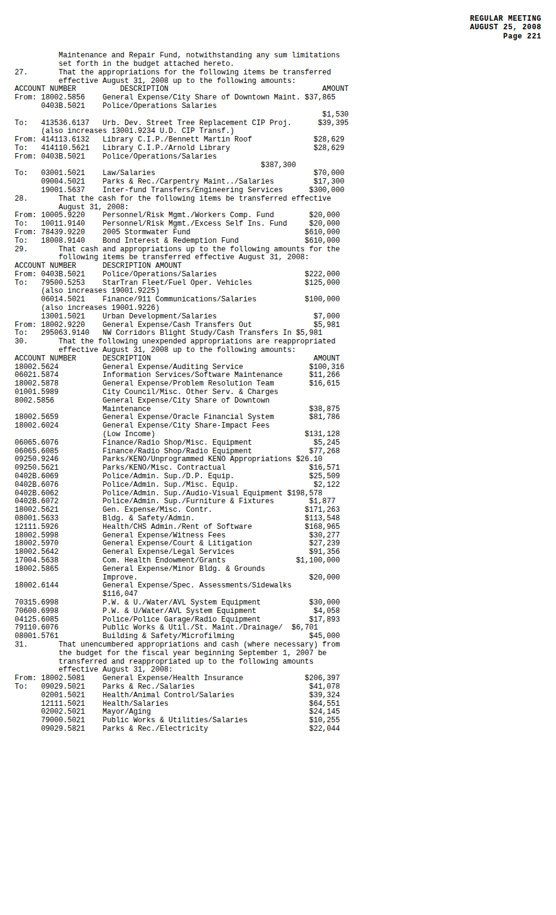REGULAR MEETING
AUGUST 25, 2008
Page 221
          Maintenance and Repair Fund, notwithstanding any sum limitations
          set forth in the budget attached hereto.
27.       That the appropriations for the following items be transferred
          effective August 31, 2008 up to the following amounts:
ACCOUNT NUMBER          DESCRIPTION                                   AMOUNT
From: 18002.5856    General Expense/City Share of Downtown Maint. $37,865
      0403B.5021    Police/Operations Salaries
                                                                      $1,530
To:   413536.6137   Urb. Dev. Street Tree Replacement CIP Proj.      $39,395
      (also increases 13001.9234 U.D. CIP Transf.)
From: 414113.6132   Library C.I.P./Bennett Martin Roof              $28,629
To:   414110.5621   Library C.I.P./Arnold Library                   $28,629
From: 0403B.5021    Police/Operations/Salaries
                                                        $387,300
To:   03001.5021    Law/Salaries                                    $70,000
      09004.5021    Parks & Rec./Carpentry Maint../Salaries         $17,300
      19001.5637    Inter-fund Transfers/Engineering Services      $300,000
28.       That the cash for the following items be transferred effective
          August 31, 2008:
From: 10005.9220    Personnel/Risk Mgmt./Workers Comp. Fund        $20,000
To:   10011.9140    Personnel/Risk Mgmt./Excess Self Ins. Fund     $20,000
From: 78439.9220    2005 Stormwater Fund                          $610,000
To:   18008.9140    Bond Interest & Redemption Fund               $610,000
29.       That cash and appropriations up to the following amounts for the
          following items be transferred effective August 31, 2008:
ACCOUNT NUMBER      DESCRIPTION AMOUNT
From: 0403B.5021    Police/Operations/Salaries                    $222,000
To:   79500.5253    StarTran Fleet/Fuel Oper. Vehicles            $125,000
      (also increases 19001.9225)
      06014.5021    Finance/911 Communications/Salaries           $100,000
      (also increases 19001.9226)
      13001.5021    Urban Development/Salaries                      $7,000
From: 18002.9220    General Expense/Cash Transfers Out              $5,981
To:   295063.9140   NW Corridors Blight Study/Cash Transfers In $5,981
30.       That the following unexpended appropriations are reappropriated
          effective August 31, 2008 up to the following amounts:
ACCOUNT NUMBER      DESCRIPTION                                     AMOUNT
18002.5624          General Expense/Auditing Service               $100,316
06021.5874          Information Services/Software Maintenance      $11,266
18002.5878          General Expense/Problem Resolution Team        $16,615
01001.5989          City Council/Misc. Other Serv. & Charges
8002.5856           General Expense/City Share of Downtown
                    Maintenance                                    $38,875
18002.5659          General Expense/Oracle Financial System        $81,786
18002.6024          General Expense/City Share-Impact Fees
                    (Low Income)                                  $131,128
06065.6076          Finance/Radio Shop/Misc. Equipment              $5,245
06065.6085          Finance/Radio Shop/Radio Equipment             $77,268
09250.9246          Parks/KENO/Unprogrammed KENO Appropriations $26.10
09250.5621          Parks/KENO/Misc. Contractual                   $16,571
0402B.6069          Police/Admin. Sup./D.P. Equip.                 $25,509
0402B.6076          Police/Admin. Sup./Misc. Equip.                 $2,122
0402B.6062          Police/Admin. Sup./Audio-Visual Equipment $198,578
0402B.6072          Police/Admin. Sup./Furniture & Fixtures        $1,877
18002.5621          Gen. Expense/Misc. Contr.                     $171,263
08001.5633          Bldg. & Safety/Admin.                         $113,548
12111.5926          Health/CHS Admin./Rent of Software            $168,965
18002.5998          General Expense/Witness Fees                   $30,277
18002.5970          General Expense/Court & Litigation             $27,239
18002.5642          General Expense/Legal Services                 $91,356
17004.5638          Com. Health Endowment/Grants                $1,100,000
18002.5865          General Expense/Minor Bldg. & Grounds
                    Improve.                                       $20,000
18002.6144          General Expense/Spec. Assessments/Sidewalks
                    $116,047
70315.6998          P.W. & U./Water/AVL System Equipment           $30,000
70600.6998          P.W. & U/Water/AVL System Equipment             $4,058
04125.6085          Police/Police Garage/Radio Equipment           $17,893
79110.6076          Public Works & Util./St. Maint./Drainage/  $6,701
08001.5761          Building & Safety/Microfilming                 $45,000
31.       That unencumbered appropriations and cash (where necessary) from
          the budget for the fiscal year beginning September 1, 2007 be
          transferred and reappropriated up to the following amounts
          effective August 31, 2008:
From: 18002.5081    General Expense/Health Insurance              $206,397
To:   09029.5021    Parks & Rec./Salaries                          $41,078
      02001.5021    Health/Animal Control/Salaries                 $39,324
      12111.5021    Health/Salaries                                $64,551
      02002.5021    Mayor/Aging                                    $24,145
      79000.5021    Public Works & Utilities/Salaries              $10,255
      09029.5821    Parks & Rec./Electricity                       $22,044